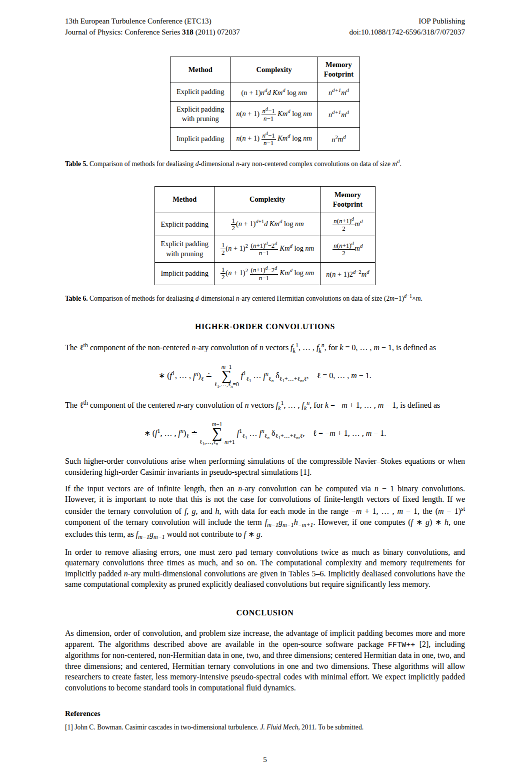13th European Turbulence Conference (ETC13) IOP Publishing
Journal of Physics: Conference Series 318 (2011) 072037 doi:10.1088/1742-6596/318/7/072037
| Method | Complexity | Memory Footprint |
| --- | --- | --- |
| Explicit padding | ( n + 1) n d d Km d log nm | n d+1 m d |
| Explicit padding with pruning | n ( n + 1) n d −1 n −1 Km d log nm | n d+1 m d |
| Implicit padding | n ( n + 1) n d −1 n −1 Km d log nm | n 2 m d |
Table 5. Comparison of methods for dealiasing d-dimensional n-ary non-centered complex convolutions on data of size md.
| Method | Complexity | Memory Footprint |
| --- | --- | --- |
| Explicit padding | 1 2 ( n + 1) d +1 d Km d log nm | n ( n +1) d 2 m d |
| Explicit padding with pruning | 1 2 ( n + 1) 2 ( n +1) d −2 d n −1 Km d log nm | n ( n +1) d 2 m d |
| Implicit padding | 1 2 ( n + 1) 2 ( n +1) d −2 d n −1 Km d log nm | n ( n + 1)2 d −2 m d |
Table 6. Comparison of methods for dealiasing d-dimensional n-ary centered Hermitian convolutions on data of size (2m−1)d−1×m.
HIGHER-ORDER CONVOLUTIONS
The ℓth component of the non-centered n-ary convolution of n vectors fk1, … , fkn, for k = 0, … , m − 1, is defined as
∗ (f1, … , fn)ℓ ≐ m−1∑ℓ1,…,ℓn=0 f1ℓ1 … fnℓn δℓ1+…+ℓn,ℓ, ℓ = 0, … , m − 1.
The ℓth component of the centered n-ary convolution of n vectors fk1, … , fkn, for k = −m + 1, … , m − 1, is defined as
∗ (f1, … , fn)ℓ ≐ m−1∑ℓ1,…,ℓn=−m+1 f1ℓ1 … fnℓn δℓ1+…+ℓn,ℓ, ℓ = −m + 1, … , m − 1.
Such higher-order convolutions arise when performing simulations of the compressible Navier–Stokes equations or when considering high-order Casimir invariants in pseudo-spectral simulations [1].
If the input vectors are of infinite length, then an n-ary convolution can be computed via n − 1 binary convolutions. However, it is important to note that this is not the case for convolutions of finite-length vectors of fixed length. If we consider the ternary convolution of f, g, and h, with data for each mode in the range −m + 1, … , m − 1, the (m − 1)st component of the ternary convolution will include the term fm−1gm−1h−m+1. However, if one computes (f ∗ g) ∗ h, one excludes this term, as fm−1gm−1 would not contribute to f ∗ g.
In order to remove aliasing errors, one must zero pad ternary convolutions twice as much as binary convolutions, and quaternary convolutions three times as much, and so on. The computational complexity and memory requirements for implicitly padded n-ary multi-dimensional convolutions are given in Tables 5–6. Implicitly dealiased convolutions have the same computational complexity as pruned explicitly dealiased convolutions but require significantly less memory.
CONCLUSION
As dimension, order of convolution, and problem size increase, the advantage of implicit padding becomes more and more apparent. The algorithms described above are available in the open-source software package FFTW++ [2], including algorithms for non-centered, non-Hermitian data in one, two, and three dimensions; centered Hermitian data in one, two, and three dimensions; and centered, Hermitian ternary convolutions in one and two dimensions. These algorithms will allow researchers to create faster, less memory-intensive pseudo-spectral codes with minimal effort. We expect implicitly padded convolutions to become standard tools in computational fluid dynamics.
References
[1] John C. Bowman. Casimir cascades in two-dimensional turbulence. J. Fluid Mech, 2011. To be submitted.
5